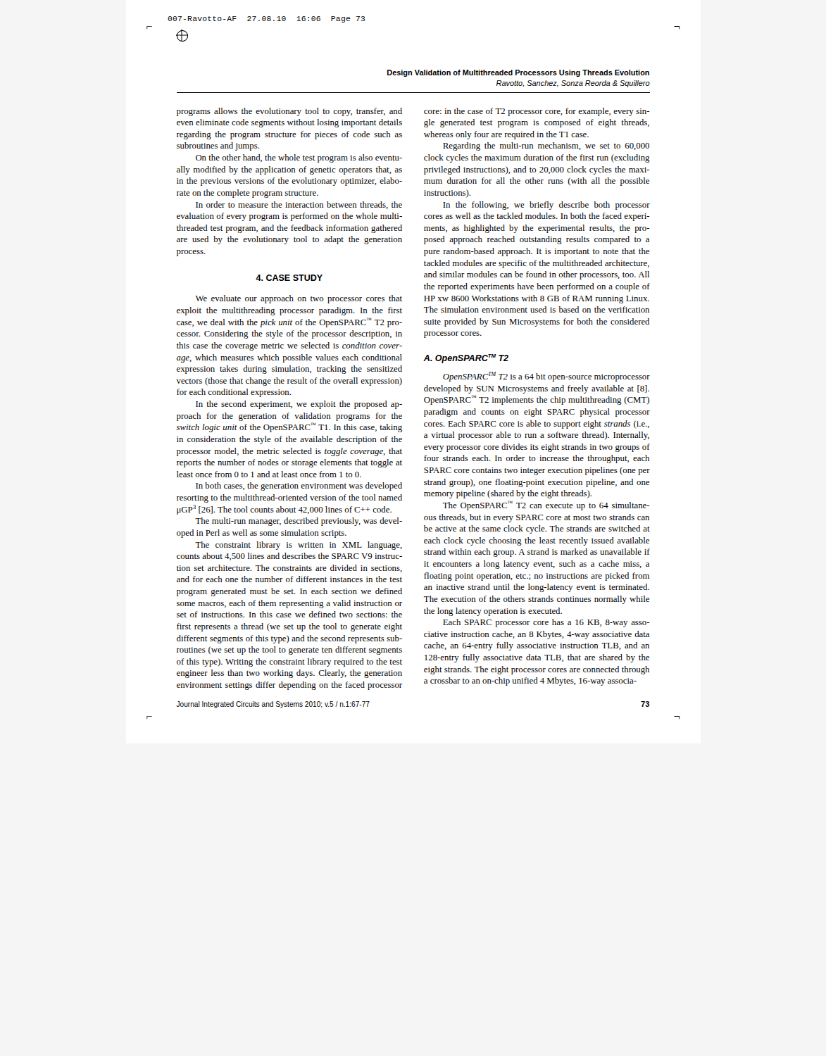⌐
¬
⌐
¬
007-Ravotto-AF 27.08.10 16:06 Page 73
Design Validation of Multithreaded Processors Using Threads Evolution
Ravotto, Sanchez, Sonza Reorda & Squillero
programs allows the evolutionary tool to copy, transfer, and even eliminate code segments without losing important details regarding the program structure for pieces of code such as subroutines and jumps.
On the other hand, the whole test program is also eventually modified by the application of genetic operators that, as in the previous versions of the evolutionary optimizer, elaborate on the complete program structure.
In order to measure the interaction between threads, the evaluation of every program is performed on the whole multithreaded test program, and the feedback information gathered are used by the evolutionary tool to adapt the generation process.
4. CASE STUDY
We evaluate our approach on two processor cores that exploit the multithreading processor paradigm. In the first case, we deal with the pick unit of the OpenSPARC™ T2 processor. Considering the style of the processor description, in this case the coverage metric we selected is condition coverage, which measures which possible values each conditional expression takes during simulation, tracking the sensitized vectors (those that change the result of the overall expression) for each conditional expression.
In the second experiment, we exploit the proposed approach for the generation of validation programs for the switch logic unit of the OpenSPARC™ T1. In this case, taking in consideration the style of the available description of the processor model, the metric selected is toggle coverage, that reports the number of nodes or storage elements that toggle at least once from 0 to 1 and at least once from 1 to 0.
In both cases, the generation environment was developed resorting to the multithread-oriented version of the tool named μGP3 [26]. The tool counts about 42,000 lines of C++ code.
The multi-run manager, described previously, was developed in Perl as well as some simulation scripts.
The constraint library is written in XML language, counts about 4,500 lines and describes the SPARC V9 instruction set architecture. The constraints are divided in sections, and for each one the number of different instances in the test program generated must be set. In each section we defined some macros, each of them representing a valid instruction or set of instructions. In this case we defined two sections: the first represents a thread (we set up the tool to generate eight different segments of this type) and the second represents subroutines (we set up the tool to generate ten different segments of this type). Writing the constraint library required to the test engineer less than two working days. Clearly, the generation environment settings differ depending on the faced processor core: in the case of T2 processor core, for example, every single generated test program is composed of eight threads, whereas only four are required in the T1 case.
Regarding the multi-run mechanism, we set to 60,000 clock cycles the maximum duration of the first run (excluding privileged instructions), and to 20,000 clock cycles the maximum duration for all the other runs (with all the possible instructions).
In the following, we briefly describe both processor cores as well as the tackled modules. In both the faced experiments, as highlighted by the experimental results, the proposed approach reached outstanding results compared to a pure random-based approach. It is important to note that the tackled modules are specific of the multithreaded architecture, and similar modules can be found in other processors, too. All the reported experiments have been performed on a couple of HP xw 8600 Workstations with 8 GB of RAM running Linux. The simulation environment used is based on the verification suite provided by Sun Microsystems for both the considered processor cores.
A. OpenSPARCTM T2
OpenSPARCTM T2 is a 64 bit open-source microprocessor developed by SUN Microsystems and freely available at [8]. OpenSPARC™ T2 implements the chip multithreading (CMT) paradigm and counts on eight SPARC physical processor cores. Each SPARC core is able to support eight strands (i.e., a virtual processor able to run a software thread). Internally, every processor core divides its eight strands in two groups of four strands each. In order to increase the throughput, each SPARC core contains two integer execution pipelines (one per strand group), one floating-point execution pipeline, and one memory pipeline (shared by the eight threads).
The OpenSPARC™ T2 can execute up to 64 simultaneous threads, but in every SPARC core at most two strands can be active at the same clock cycle. The strands are switched at each clock cycle choosing the least recently issued available strand within each group. A strand is marked as unavailable if it encounters a long latency event, such as a cache miss, a floating point operation, etc.; no instructions are picked from an inactive strand until the long-latency event is terminated. The execution of the others strands continues normally while the long latency operation is executed.
Each SPARC processor core has a 16 KB, 8-way associative instruction cache, an 8 Kbytes, 4-way associative data cache, an 64-entry fully associative instruction TLB, and an 128-entry fully associative data TLB, that are shared by the eight strands. The eight processor cores are connected through a crossbar to an on-chip unified 4 Mbytes, 16-way associa-
Journal Integrated Circuits and Systems 2010; v.5 / n.1:67-77
73